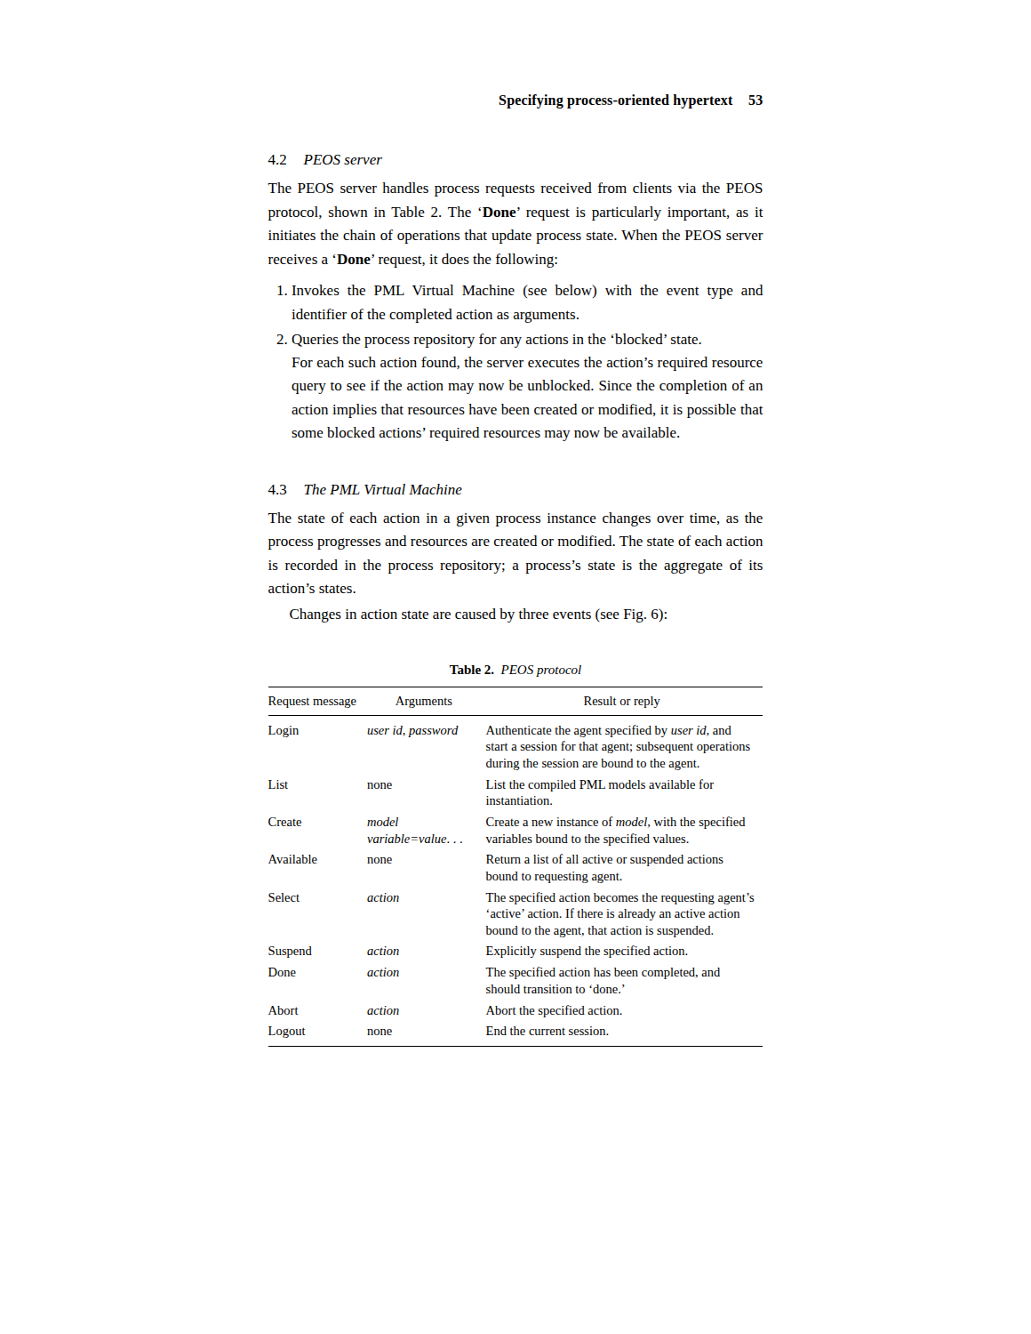Specifying process-oriented hypertext53
4.2 PEOS server
The PEOS server handles process requests received from clients via the PEOS protocol, shown in Table 2. The ‘Done’ request is particularly important, as it initiates the chain of operations that update process state. When the PEOS server receives a ‘Done’ request, it does the following:
Invokes the PML Virtual Machine (see below) with the event type and identifier of the completed action as arguments.
Queries the process repository for any actions in the ‘blocked’ state.
For each such action found, the server executes the action’s required resource query to see if the action may now be unblocked. Since the completion of an action implies that resources have been created or modified, it is possible that some blocked actions’ required resources may now be available.
4.3 The PML Virtual Machine
The state of each action in a given process instance changes over time, as the process progresses and resources are created or modified. The state of each action is recorded in the process repository; a process’s state is the aggregate of its action’s states.
Changes in action state are caused by three events (see Fig. 6):
Table 2. PEOS protocol
| Request message | Arguments | Result or reply |
| --- | --- | --- |
| Login | user id, password | Authenticate the agent specified by user id, and start a session for that agent; subsequent operations during the session are bound to the agent. |
| List | none | List the compiled PML models available for instantiation. |
| Create | model variable=value . . . | Create a new instance of model, with the specified variables bound to the specified values. |
| Available | none | Return a list of all active or suspended actions bound to requesting agent. |
| Select | action | The specified action becomes the requesting agent’s ‘active’ action. If there is already an active action bound to the agent, that action is suspended. |
| Suspend | action | Explicitly suspend the specified action. |
| Done | action | The specified action has been completed, and should transition to ‘done.’ |
| Abort | action | Abort the specified action. |
| Logout | none | End the current session. |